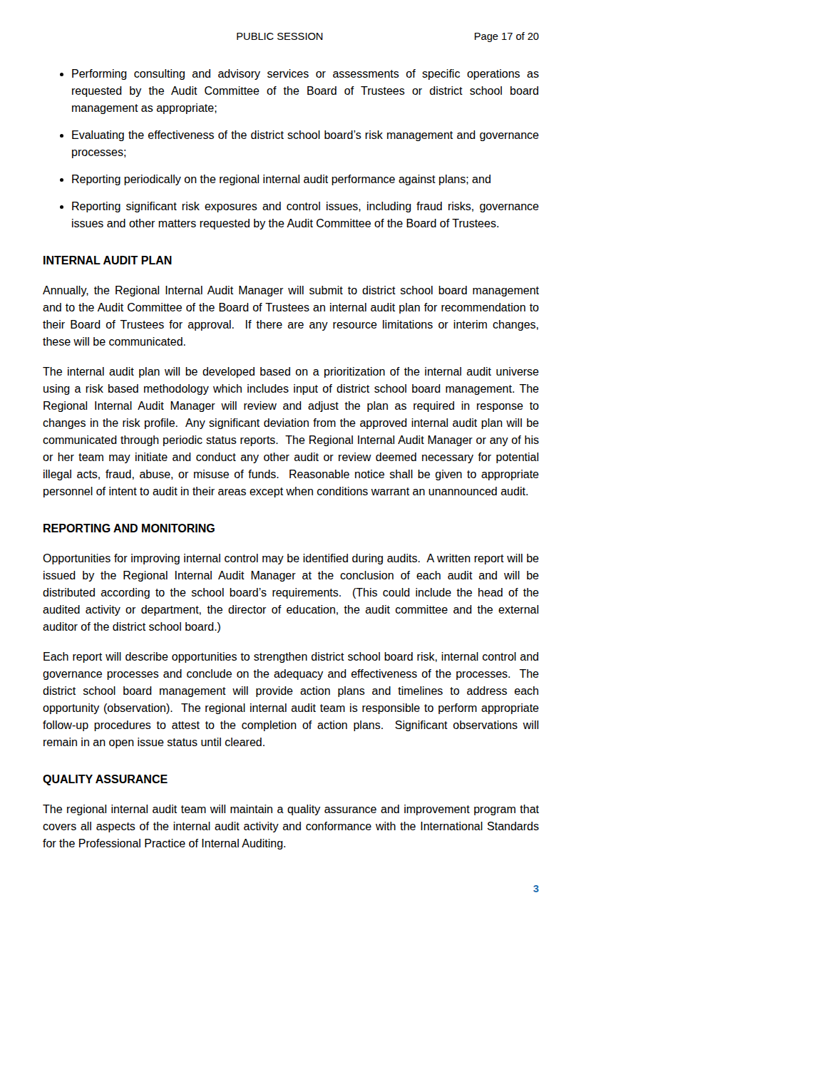PUBLIC SESSION
Page 17 of 20
Performing consulting and advisory services or assessments of specific operations as requested by the Audit Committee of the Board of Trustees or district school board management as appropriate;
Evaluating the effectiveness of the district school board’s risk management and governance processes;
Reporting periodically on the regional internal audit performance against plans; and
Reporting significant risk exposures and control issues, including fraud risks, governance issues and other matters requested by the Audit Committee of the Board of Trustees.
Internal Audit Plan
Annually, the Regional Internal Audit Manager will submit to district school board management and to the Audit Committee of the Board of Trustees an internal audit plan for recommendation to their Board of Trustees for approval. If there are any resource limitations or interim changes, these will be communicated.
The internal audit plan will be developed based on a prioritization of the internal audit universe using a risk based methodology which includes input of district school board management. The Regional Internal Audit Manager will review and adjust the plan as required in response to changes in the risk profile. Any significant deviation from the approved internal audit plan will be communicated through periodic status reports. The Regional Internal Audit Manager or any of his or her team may initiate and conduct any other audit or review deemed necessary for potential illegal acts, fraud, abuse, or misuse of funds. Reasonable notice shall be given to appropriate personnel of intent to audit in their areas except when conditions warrant an unannounced audit.
Reporting and Monitoring
Opportunities for improving internal control may be identified during audits. A written report will be issued by the Regional Internal Audit Manager at the conclusion of each audit and will be distributed according to the school board’s requirements. (This could include the head of the audited activity or department, the director of education, the audit committee and the external auditor of the district school board.)
Each report will describe opportunities to strengthen district school board risk, internal control and governance processes and conclude on the adequacy and effectiveness of the processes. The district school board management will provide action plans and timelines to address each opportunity (observation). The regional internal audit team is responsible to perform appropriate follow-up procedures to attest to the completion of action plans. Significant observations will remain in an open issue status until cleared.
Quality Assurance
The regional internal audit team will maintain a quality assurance and improvement program that covers all aspects of the internal audit activity and conformance with the International Standards for the Professional Practice of Internal Auditing.
3